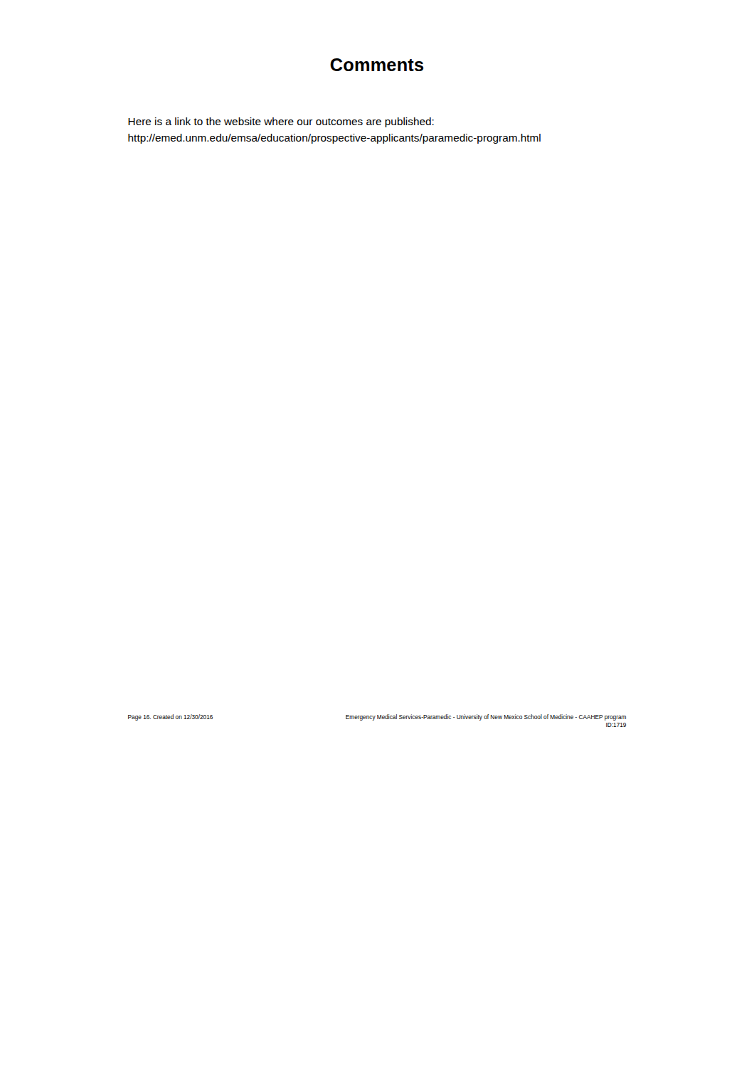Comments
Here is a link to the website where our outcomes are published: http://emed.unm.edu/emsa/education/prospective-applicants/paramedic-program.html
Page 16. Created on 12/30/2016
Emergency Medical Services-Paramedic - University of New Mexico School of Medicine - CAAHEP program
ID:1719